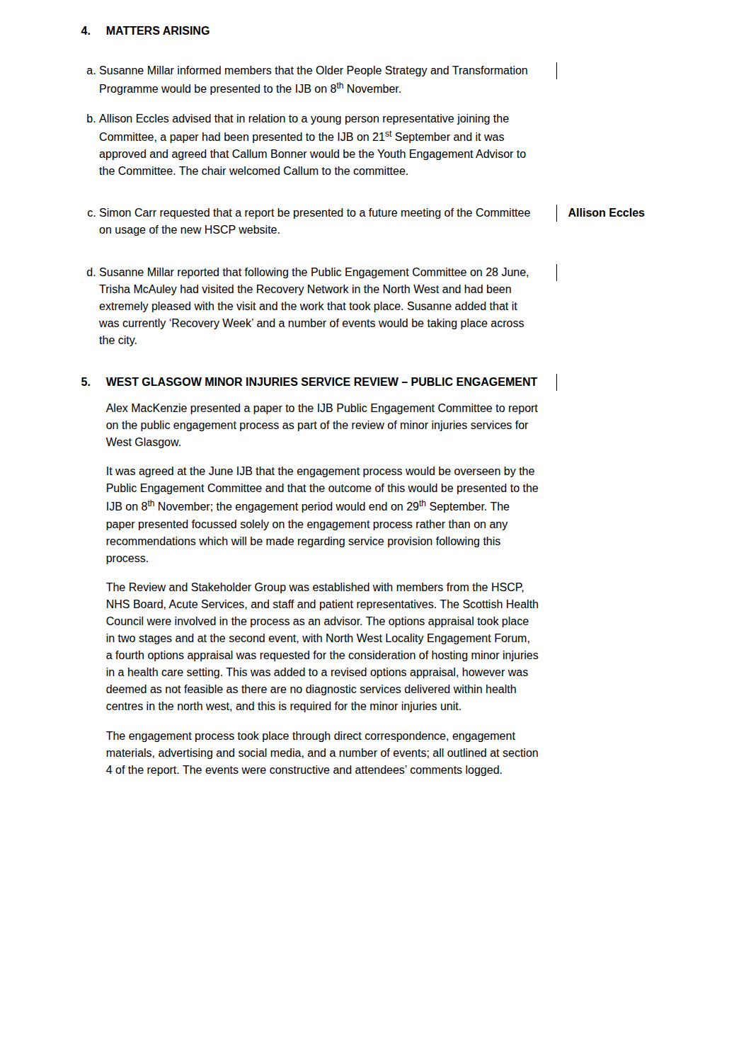4.
Matters Arising
Susanne Millar informed members that the Older People Strategy and Transformation Programme would be presented to the IJB on 8th November.
Allison Eccles advised that in relation to a young person representative joining the Committee, a paper had been presented to the IJB on 21st September and it was approved and agreed that Callum Bonner would be the Youth Engagement Advisor to the Committee. The chair welcomed Callum to the committee.
Simon Carr requested that a report be presented to a future meeting of the Committee on usage of the new HSCP website.
Allison Eccles
Susanne Millar reported that following the Public Engagement Committee on 28 June, Trisha McAuley had visited the Recovery Network in the North West and had been extremely pleased with the visit and the work that took place. Susanne added that it was currently ‘Recovery Week’ and a number of events would be taking place across the city.
5.
West Glasgow Minor Injuries Service Review – Public Engagement
Alex MacKenzie presented a paper to the IJB Public Engagement Committee to report on the public engagement process as part of the review of minor injuries services for West Glasgow.
It was agreed at the June IJB that the engagement process would be overseen by the Public Engagement Committee and that the outcome of this would be presented to the IJB on 8th November; the engagement period would end on 29th September. The paper presented focussed solely on the engagement process rather than on any recommendations which will be made regarding service provision following this process.
The Review and Stakeholder Group was established with members from the HSCP, NHS Board, Acute Services, and staff and patient representatives. The Scottish Health Council were involved in the process as an advisor. The options appraisal took place in two stages and at the second event, with North West Locality Engagement Forum, a fourth options appraisal was requested for the consideration of hosting minor injuries in a health care setting. This was added to a revised options appraisal, however was deemed as not feasible as there are no diagnostic services delivered within health centres in the north west, and this is required for the minor injuries unit.
The engagement process took place through direct correspondence, engagement materials, advertising and social media, and a number of events; all outlined at section 4 of the report. The events were constructive and attendees’ comments logged.